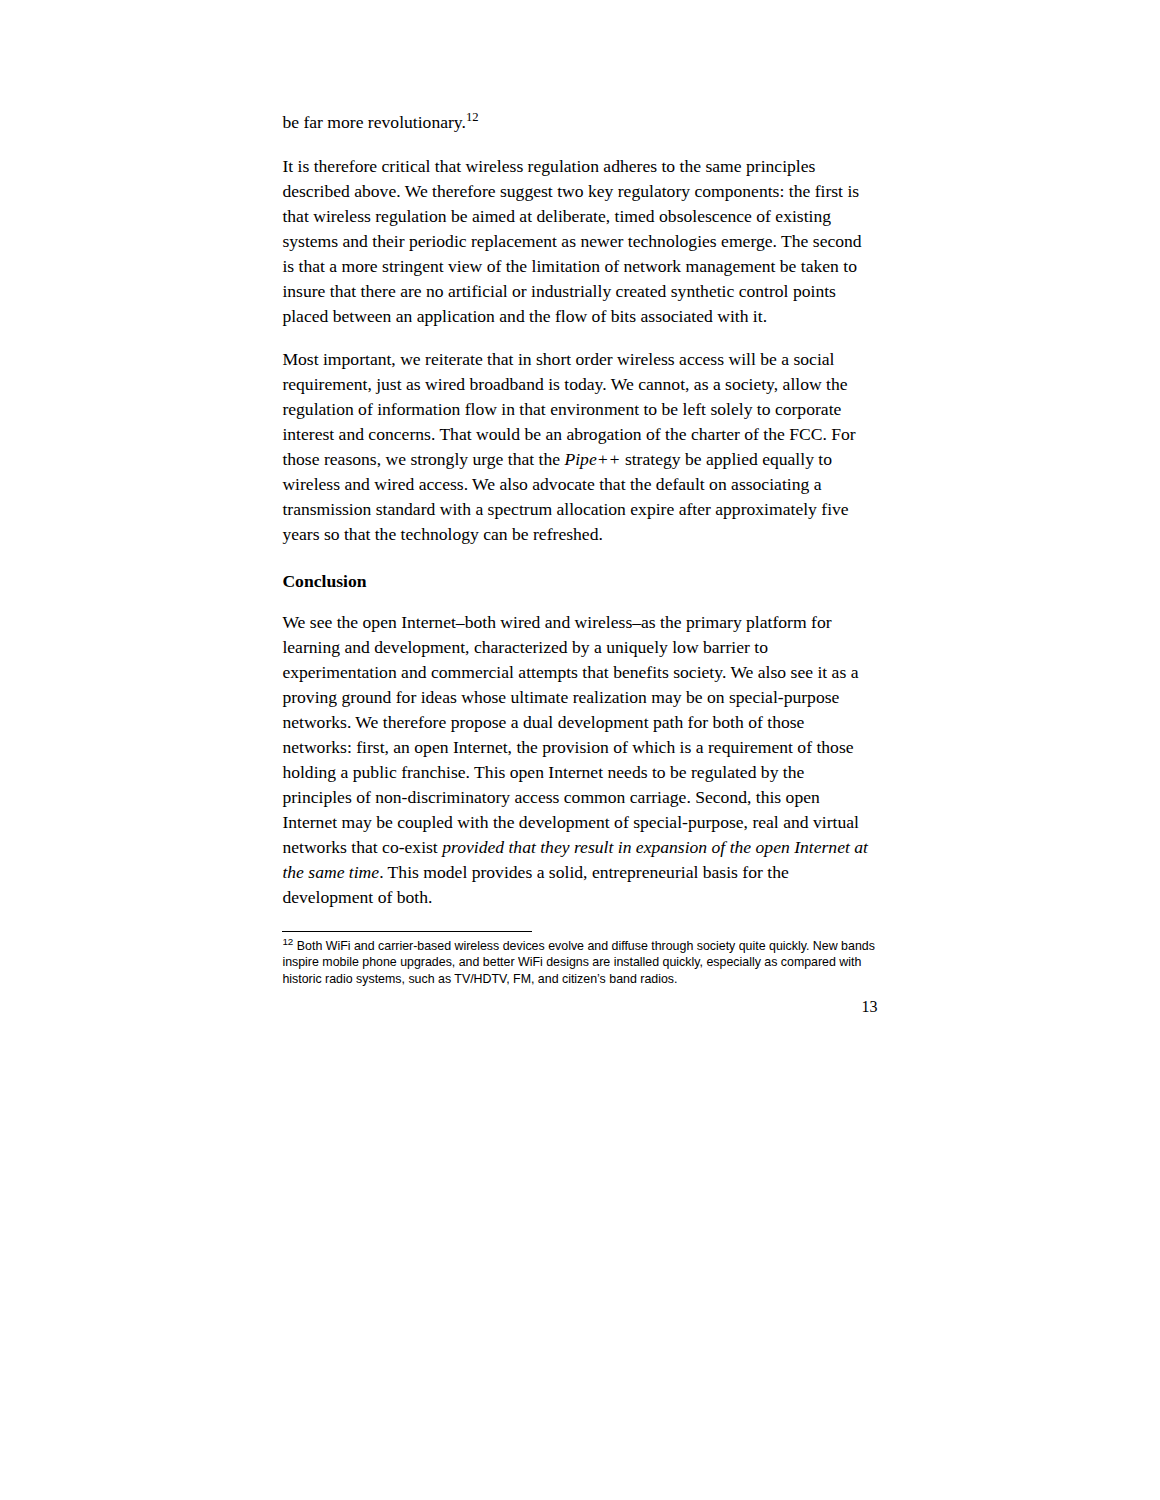be far more revolutionary.12
It is therefore critical that wireless regulation adheres to the same principles described above. We therefore suggest two key regulatory components: the first is that wireless regulation be aimed at deliberate, timed obsolescence of existing systems and their periodic replacement as newer technologies emerge. The second is that a more stringent view of the limitation of network management be taken to insure that there are no artificial or industrially created synthetic control points placed between an application and the flow of bits associated with it.
Most important, we reiterate that in short order wireless access will be a social requirement, just as wired broadband is today. We cannot, as a society, allow the regulation of information flow in that environment to be left solely to corporate interest and concerns. That would be an abrogation of the charter of the FCC. For those reasons, we strongly urge that the Pipe++ strategy be applied equally to wireless and wired access. We also advocate that the default on associating a transmission standard with a spectrum allocation expire after approximately five years so that the technology can be refreshed.
Conclusion
We see the open Internet–both wired and wireless–as the primary platform for learning and development, characterized by a uniquely low barrier to experimentation and commercial attempts that benefits society. We also see it as a proving ground for ideas whose ultimate realization may be on special-purpose networks. We therefore propose a dual development path for both of those networks: first, an open Internet, the provision of which is a requirement of those holding a public franchise. This open Internet needs to be regulated by the principles of non-discriminatory access common carriage. Second, this open Internet may be coupled with the development of special-purpose, real and virtual networks that co-exist provided that they result in expansion of the open Internet at the same time. This model provides a solid, entrepreneurial basis for the development of both.
12 Both WiFi and carrier-based wireless devices evolve and diffuse through society quite quickly. New bands inspire mobile phone upgrades, and better WiFi designs are installed quickly, especially as compared with historic radio systems, such as TV/HDTV, FM, and citizen’s band radios.
13